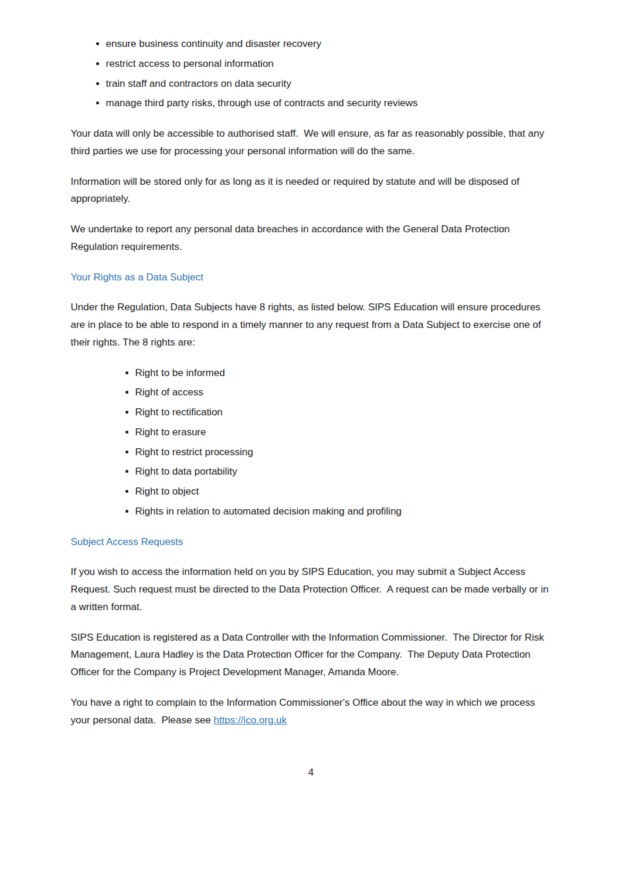ensure business continuity and disaster recovery
restrict access to personal information
train staff and contractors on data security
manage third party risks, through use of contracts and security reviews
Your data will only be accessible to authorised staff. We will ensure, as far as reasonably possible, that any third parties we use for processing your personal information will do the same.
Information will be stored only for as long as it is needed or required by statute and will be disposed of appropriately.
We undertake to report any personal data breaches in accordance with the General Data Protection Regulation requirements.
Your Rights as a Data Subject
Under the Regulation, Data Subjects have 8 rights, as listed below. SIPS Education will ensure procedures are in place to be able to respond in a timely manner to any request from a Data Subject to exercise one of their rights. The 8 rights are:
Right to be informed
Right of access
Right to rectification
Right to erasure
Right to restrict processing
Right to data portability
Right to object
Rights in relation to automated decision making and profiling
Subject Access Requests
If you wish to access the information held on you by SIPS Education, you may submit a Subject Access Request. Such request must be directed to the Data Protection Officer. A request can be made verbally or in a written format.
SIPS Education is registered as a Data Controller with the Information Commissioner. The Director for Risk Management, Laura Hadley is the Data Protection Officer for the Company. The Deputy Data Protection Officer for the Company is Project Development Manager, Amanda Moore.
You have a right to complain to the Information Commissioner's Office about the way in which we process your personal data. Please see https://ico.org.uk
4